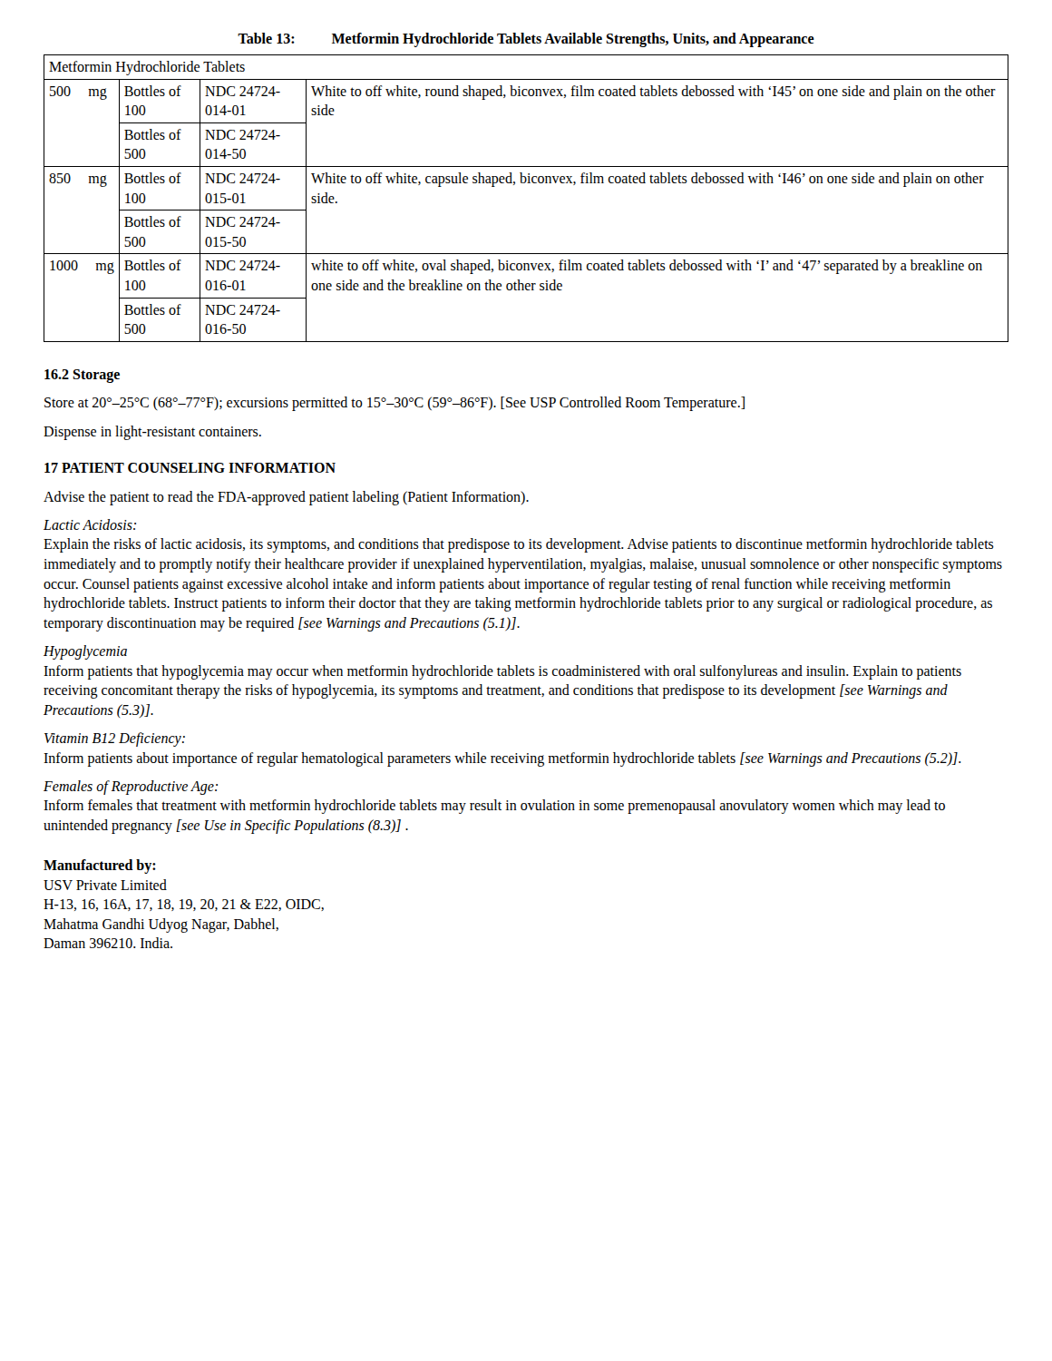Table 13: Metformin Hydrochloride Tablets Available Strengths, Units, and Appearance
| Metformin Hydrochloride Tablets |
| 500 mg | Bottles of 100 | NDC 24724-014-01 | White to off white, round shaped, biconvex, film coated tablets debossed with ‘I45’ on one side and plain on the other side |
| Bottles of 500 | NDC 24724-014-50 |
| 850 mg | Bottles of 100 | NDC 24724-015-01 | White to off white, capsule shaped, biconvex, film coated tablets debossed with ‘I46’ on one side and plain on other side. |
| Bottles of 500 | NDC 24724-015-50 |
| 1000 mg | Bottles of 100 | NDC 24724-016-01 | white to off white, oval shaped, biconvex, film coated tablets debossed with ‘I’ and ‘47’ separated by a breakline on one side and the breakline on the other side |
| Bottles of 500 | NDC 24724-016-50 |
16.2 Storage
Store at 20°–25°C (68°–77°F); excursions permitted to 15°–30°C (59°–86°F). [See USP Controlled Room Temperature.]
Dispense in light-resistant containers.
17 PATIENT COUNSELING INFORMATION
Advise the patient to read the FDA-approved patient labeling (Patient Information).
Lactic Acidosis:
Explain the risks of lactic acidosis, its symptoms, and conditions that predispose to its development. Advise patients to discontinue metformin hydrochloride tablets immediately and to promptly notify their healthcare provider if unexplained hyperventilation, myalgias, malaise, unusual somnolence or other nonspecific symptoms occur. Counsel patients against excessive alcohol intake and inform patients about importance of regular testing of renal function while receiving metformin hydrochloride tablets. Instruct patients to inform their doctor that they are taking metformin hydrochloride tablets prior to any surgical or radiological procedure, as temporary discontinuation may be required [see Warnings and Precautions (5.1)].
Hypoglycemia
Inform patients that hypoglycemia may occur when metformin hydrochloride tablets is coadministered with oral sulfonylureas and insulin. Explain to patients receiving concomitant therapy the risks of hypoglycemia, its symptoms and treatment, and conditions that predispose to its development [see Warnings and Precautions (5.3)].
Vitamin B12 Deficiency:
Inform patients about importance of regular hematological parameters while receiving metformin hydrochloride tablets [see Warnings and Precautions (5.2)].
Females of Reproductive Age:
Inform females that treatment with metformin hydrochloride tablets may result in ovulation in some premenopausal anovulatory women which may lead to unintended pregnancy [see Use in Specific Populations (8.3)] .
Manufactured by:
USV Private Limited
H-13, 16, 16A, 17, 18, 19, 20, 21 & E22, OIDC,
Mahatma Gandhi Udyog Nagar, Dabhel,
Daman 396210. India.